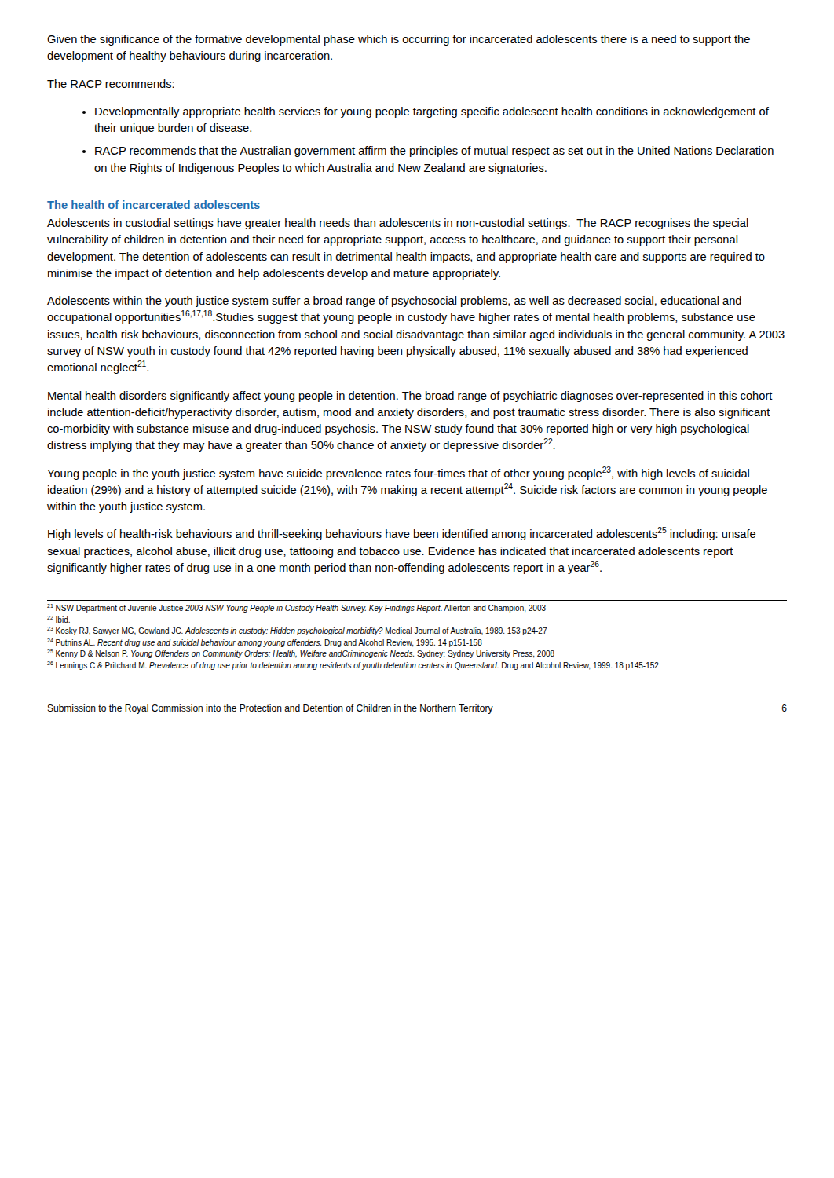Given the significance of the formative developmental phase which is occurring for incarcerated adolescents there is a need to support the development of healthy behaviours during incarceration.
The RACP recommends:
Developmentally appropriate health services for young people targeting specific adolescent health conditions in acknowledgement of their unique burden of disease.
RACP recommends that the Australian government affirm the principles of mutual respect as set out in the United Nations Declaration on the Rights of Indigenous Peoples to which Australia and New Zealand are signatories.
The health of incarcerated adolescents
Adolescents in custodial settings have greater health needs than adolescents in non-custodial settings. The RACP recognises the special vulnerability of children in detention and their need for appropriate support, access to healthcare, and guidance to support their personal development. The detention of adolescents can result in detrimental health impacts, and appropriate health care and supports are required to minimise the impact of detention and help adolescents develop and mature appropriately.
Adolescents within the youth justice system suffer a broad range of psychosocial problems, as well as decreased social, educational and occupational opportunities16,17,18.Studies suggest that young people in custody have higher rates of mental health problems, substance use issues, health risk behaviours, disconnection from school and social disadvantage than similar aged individuals in the general community. A 2003 survey of NSW youth in custody found that 42% reported having been physically abused, 11% sexually abused and 38% had experienced emotional neglect21.
Mental health disorders significantly affect young people in detention. The broad range of psychiatric diagnoses over-represented in this cohort include attention-deficit/hyperactivity disorder, autism, mood and anxiety disorders, and post traumatic stress disorder. There is also significant co-morbidity with substance misuse and drug-induced psychosis. The NSW study found that 30% reported high or very high psychological distress implying that they may have a greater than 50% chance of anxiety or depressive disorder22.
Young people in the youth justice system have suicide prevalence rates four-times that of other young people23, with high levels of suicidal ideation (29%) and a history of attempted suicide (21%), with 7% making a recent attempt24. Suicide risk factors are common in young people within the youth justice system.
High levels of health-risk behaviours and thrill-seeking behaviours have been identified among incarcerated adolescents25 including: unsafe sexual practices, alcohol abuse, illicit drug use, tattooing and tobacco use. Evidence has indicated that incarcerated adolescents report significantly higher rates of drug use in a one month period than non-offending adolescents report in a year26.
21 NSW Department of Juvenile Justice 2003 NSW Young People in Custody Health Survey. Key Findings Report. Allerton and Champion, 2003
22 Ibid.
23 Kosky RJ, Sawyer MG, Gowland JC. Adolescents in custody: Hidden psychological morbidity? Medical Journal of Australia, 1989. 153 p24-27
24 Putnins AL. Recent drug use and suicidal behaviour among young offenders. Drug and Alcohol Review, 1995. 14 p151-158
25 Kenny D & Nelson P. Young Offenders on Community Orders: Health, Welfare andCriminogenic Needs. Sydney: Sydney University Press, 2008
26 Lennings C & Pritchard M. Prevalence of drug use prior to detention among residents of youth detention centers in Queensland. Drug and Alcohol Review, 1999. 18 p145-152
Submission to the Royal Commission into the Protection and Detention of Children in the Northern Territory
6